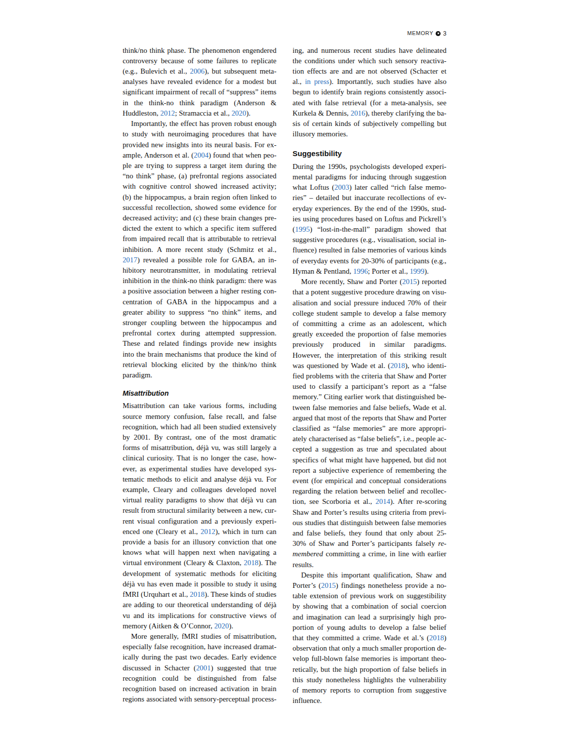Memory 3
think/no think phase. The phenomenon engendered controversy because of some failures to replicate (e.g., Bulevich et al., 2006), but subsequent meta-analyses have revealed evidence for a modest but significant impairment of recall of “suppress” items in the think-no think paradigm (Anderson & Huddleston, 2012; Stramaccia et al., 2020).
Importantly, the effect has proven robust enough to study with neuroimaging procedures that have provided new insights into its neural basis. For example, Anderson et al. (2004) found that when people are trying to suppress a target item during the “no think” phase, (a) prefrontal regions associated with cognitive control showed increased activity; (b) the hippocampus, a brain region often linked to successful recollection, showed some evidence for decreased activity; and (c) these brain changes predicted the extent to which a specific item suffered from impaired recall that is attributable to retrieval inhibition. A more recent study (Schmitz et al., 2017) revealed a possible role for GABA, an inhibitory neurotransmitter, in modulating retrieval inhibition in the think-no think paradigm: there was a positive association between a higher resting concentration of GABA in the hippocampus and a greater ability to suppress “no think” items, and stronger coupling between the hippocampus and prefrontal cortex during attempted suppression. These and related findings provide new insights into the brain mechanisms that produce the kind of retrieval blocking elicited by the think/no think paradigm.
Misattribution
Misattribution can take various forms, including source memory confusion, false recall, and false recognition, which had all been studied extensively by 2001. By contrast, one of the most dramatic forms of misattribution, déjà vu, was still largely a clinical curiosity. That is no longer the case, however, as experimental studies have developed systematic methods to elicit and analyse déjà vu. For example, Cleary and colleagues developed novel virtual reality paradigms to show that déjà vu can result from structural similarity between a new, current visual configuration and a previously experienced one (Cleary et al., 2012), which in turn can provide a basis for an illusory conviction that one knows what will happen next when navigating a virtual environment (Cleary & Claxton, 2018). The development of systematic methods for eliciting déjà vu has even made it possible to study it using fMRI (Urquhart et al., 2018). These kinds of studies are adding to our theoretical understanding of déjà vu and its implications for constructive views of memory (Aitken & O’Connor, 2020).
More generally, fMRI studies of misattribution, especially false recognition, have increased dramatically during the past two decades. Early evidence discussed in Schacter (2001) suggested that true recognition could be distinguished from false recognition based on increased activation in brain regions associated with sensory-perceptual processing, and numerous recent studies have delineated the conditions under which such sensory reactivation effects are and are not observed (Schacter et al., in press). Importantly, such studies have also begun to identify brain regions consistently associated with false retrieval (for a meta-analysis, see Kurkela & Dennis, 2016), thereby clarifying the basis of certain kinds of subjectively compelling but illusory memories.
Suggestibility
During the 1990s, psychologists developed experimental paradigms for inducing through suggestion what Loftus (2003) later called “rich false memories” – detailed but inaccurate recollections of everyday experiences. By the end of the 1990s, studies using procedures based on Loftus and Pickrell’s (1995) “lost-in-the-mall” paradigm showed that suggestive procedures (e.g., visualisation, social influence) resulted in false memories of various kinds of everyday events for 20-30% of participants (e.g., Hyman & Pentland, 1996; Porter et al., 1999).
More recently, Shaw and Porter (2015) reported that a potent suggestive procedure drawing on visualisation and social pressure induced 70% of their college student sample to develop a false memory of committing a crime as an adolescent, which greatly exceeded the proportion of false memories previously produced in similar paradigms. However, the interpretation of this striking result was questioned by Wade et al. (2018), who identified problems with the criteria that Shaw and Porter used to classify a participant’s report as a “false memory.” Citing earlier work that distinguished between false memories and false beliefs, Wade et al. argued that most of the reports that Shaw and Porter classified as “false memories” are more appropriately characterised as “false beliefs”, i.e., people accepted a suggestion as true and speculated about specifics of what might have happened, but did not report a subjective experience of remembering the event (for empirical and conceptual considerations regarding the relation between belief and recollection, see Scorboria et al., 2014). After re-scoring Shaw and Porter’s results using criteria from previous studies that distinguish between false memories and false beliefs, they found that only about 25-30% of Shaw and Porter’s participants falsely remembered committing a crime, in line with earlier results.
Despite this important qualification, Shaw and Porter’s (2015) findings nonetheless provide a notable extension of previous work on suggestibility by showing that a combination of social coercion and imagination can lead a surprisingly high proportion of young adults to develop a false belief that they committed a crime. Wade et al.’s (2018) observation that only a much smaller proportion develop full-blown false memories is important theoretically, but the high proportion of false beliefs in this study nonetheless highlights the vulnerability of memory reports to corruption from suggestive influence.